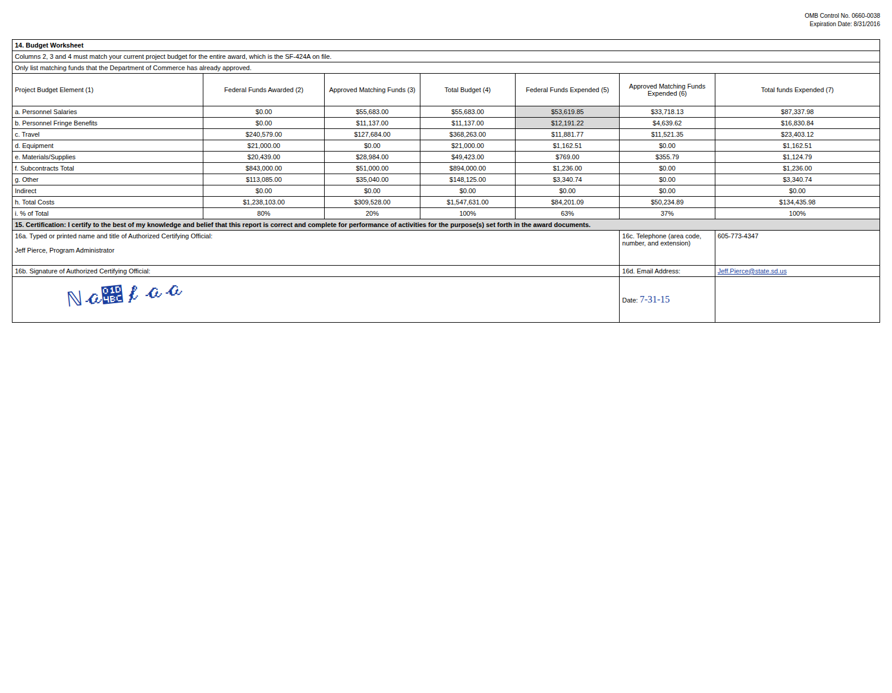OMB Control No. 0660-0038
Expiration Date: 8/31/2016
| 14. Budget Worksheet |
| Columns 2, 3 and 4 must match your current project budget for the entire award, which is the SF-424A on file. |
| Only list matching funds that the Department of Commerce has already approved. |
| Project Budget Element (1) | Federal Funds Awarded (2) | Approved Matching Funds (3) | Total Budget (4) | Federal Funds Expended (5) | Approved Matching Funds Expended (6) | Total funds Expended (7) |
| a. Personnel Salaries | $0.00 | $55,683.00 | $55,683.00 | $53,619.85 | $33,718.13 | $87,337.98 |
| b. Personnel Fringe Benefits | $0.00 | $11,137.00 | $11,137.00 | $12,191.22 | $4,639.62 | $16,830.84 |
| c. Travel | $240,579.00 | $127,684.00 | $368,263.00 | $11,881.77 | $11,521.35 | $23,403.12 |
| d. Equipment | $21,000.00 | $0.00 | $21,000.00 | $1,162.51 | $0.00 | $1,162.51 |
| e. Materials/Supplies | $20,439.00 | $28,984.00 | $49,423.00 | $769.00 | $355.79 | $1,124.79 |
| f. Subcontracts Total | $843,000.00 | $51,000.00 | $894,000.00 | $1,236.00 | $0.00 | $1,236.00 |
| g. Other | $113,085.00 | $35,040.00 | $148,125.00 | $3,340.74 | $0.00 | $3,340.74 |
| Indirect | $0.00 | $0.00 | $0.00 | $0.00 | $0.00 | $0.00 |
| h. Total Costs | $1,238,103.00 | $309,528.00 | $1,547,631.00 | $84,201.09 | $50,234.89 | $134,435.98 |
| i. % of Total | 80% | 20% | 100% | 63% | 37% | 100% |
| 15. Certification: I certify to the best of my knowledge and belief that this report is correct and complete for performance of activities for the purpose(s) set forth in the award documents. |
| 16a. Typed or printed name and title of Authorized Certifying Official: Jeff Pierce, Program Administrator | 16c. Telephone (area code, number, and extension) | 605-773-4347 |
| 16b. Signature of Authorized Certifying Official: | 16d. Email Address: | Jeff.Pierce@state.sd.us |
| ℕ𝒶𝒼𝒻𝒶𝒶 | Date: 7-31-15 | |